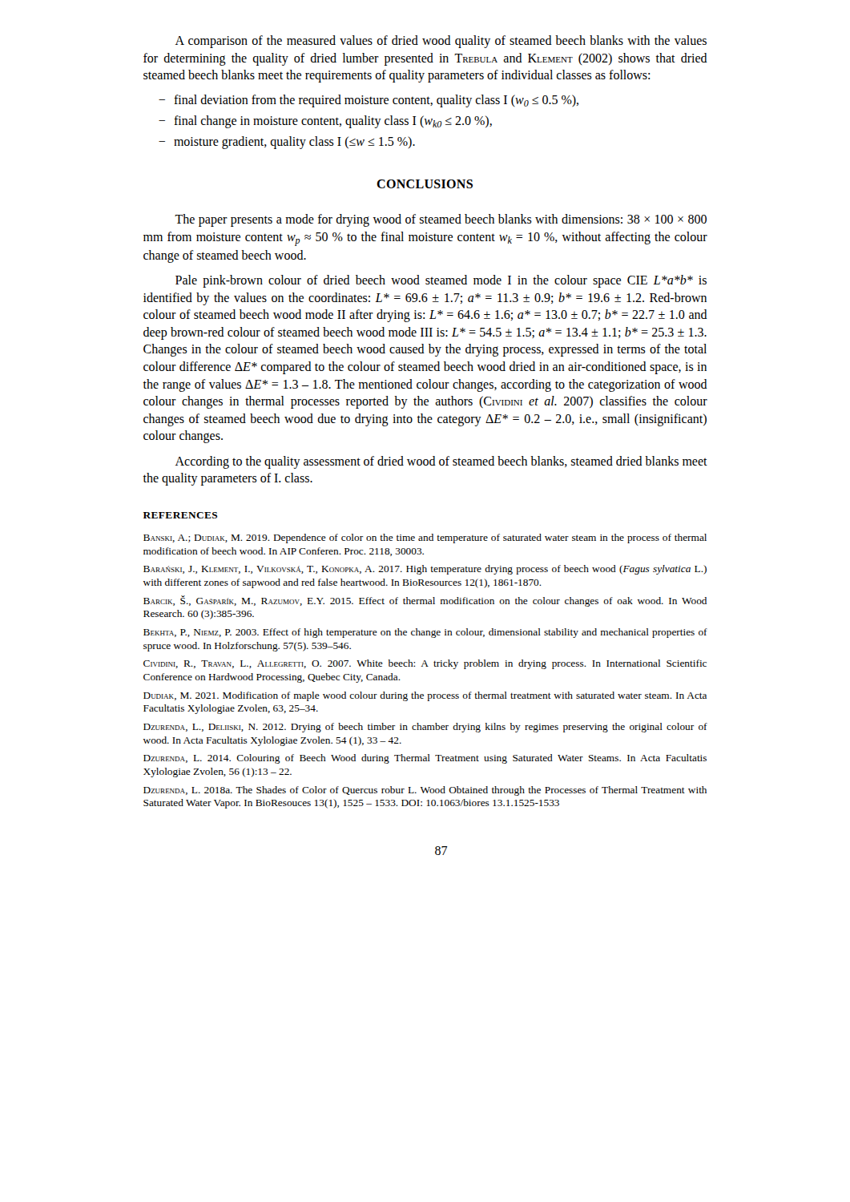A comparison of the measured values of dried wood quality of steamed beech blanks with the values for determining the quality of dried lumber presented in Trebula and Klement (2002) shows that dried steamed beech blanks meet the requirements of quality parameters of individual classes as follows:
final deviation from the required moisture content, quality class I (w0 ≤ 0.5 %),
final change in moisture content, quality class I (wk0 ≤ 2.0 %),
moisture gradient, quality class I (≤w ≤ 1.5 %).
CONCLUSIONS
The paper presents a mode for drying wood of steamed beech blanks with dimensions: 38 × 100 × 800 mm from moisture content wp ≈ 50 % to the final moisture content wk = 10 %, without affecting the colour change of steamed beech wood.
Pale pink-brown colour of dried beech wood steamed mode I in the colour space CIE L*a*b* is identified by the values on the coordinates: L* = 69.6 ± 1.7; a* = 11.3 ± 0.9; b* = 19.6 ± 1.2. Red-brown colour of steamed beech wood mode II after drying is: L* = 64.6 ± 1.6; a* = 13.0 ± 0.7; b* = 22.7 ± 1.0 and deep brown-red colour of steamed beech wood mode III is: L* = 54.5 ± 1.5; a* = 13.4 ± 1.1; b* = 25.3 ± 1.3. Changes in the colour of steamed beech wood caused by the drying process, expressed in terms of the total colour difference ΔE* compared to the colour of steamed beech wood dried in an air-conditioned space, is in the range of values ΔE* = 1.3 – 1.8. The mentioned colour changes, according to the categorization of wood colour changes in thermal processes reported by the authors (Cividini et al. 2007) classifies the colour changes of steamed beech wood due to drying into the category ΔE* = 0.2 – 2.0, i.e., small (insignificant) colour changes.
According to the quality assessment of dried wood of steamed beech blanks, steamed dried blanks meet the quality parameters of I. class.
REFERENCES
Banski, A.; Dudiak, M. 2019. Dependence of color on the time and temperature of saturated water steam in the process of thermal modification of beech wood. In AIP Conferen. Proc. 2118, 30003.
Barański, J., Klement, I., Vilkovská, T., Konopka, A. 2017. High temperature drying process of beech wood (Fagus sylvatica L.) with different zones of sapwood and red false heartwood. In BioResources 12(1), 1861-1870.
Barcik, Š., Gašparík, M., Razumov, E.Y. 2015. Effect of thermal modification on the colour changes of oak wood. In Wood Research. 60 (3):385-396.
Bekhta, P., Niemz, P. 2003. Effect of high temperature on the change in colour, dimensional stability and mechanical properties of spruce wood. In Holzforschung. 57(5). 539–546.
Cividini, R., Travan, L., Allegretti, O. 2007. White beech: A tricky problem in drying process. In International Scientific Conference on Hardwood Processing, Quebec City, Canada.
Dudiak, M. 2021. Modification of maple wood colour during the process of thermal treatment with saturated water steam. In Acta Facultatis Xylologiae Zvolen, 63, 25–34.
Dzurenda, L., Deliiski, N. 2012. Drying of beech timber in chamber drying kilns by regimes preserving the original colour of wood. In Acta Facultatis Xylologiae Zvolen. 54 (1), 33 – 42.
Dzurenda, L. 2014. Colouring of Beech Wood during Thermal Treatment using Saturated Water Steams. In Acta Facultatis Xylologiae Zvolen, 56 (1):13 – 22.
Dzurenda, L. 2018a. The Shades of Color of Quercus robur L. Wood Obtained through the Processes of Thermal Treatment with Saturated Water Vapor. In BioResouces 13(1), 1525 – 1533. DOI: 10.1063/biores 13.1.1525-1533
87